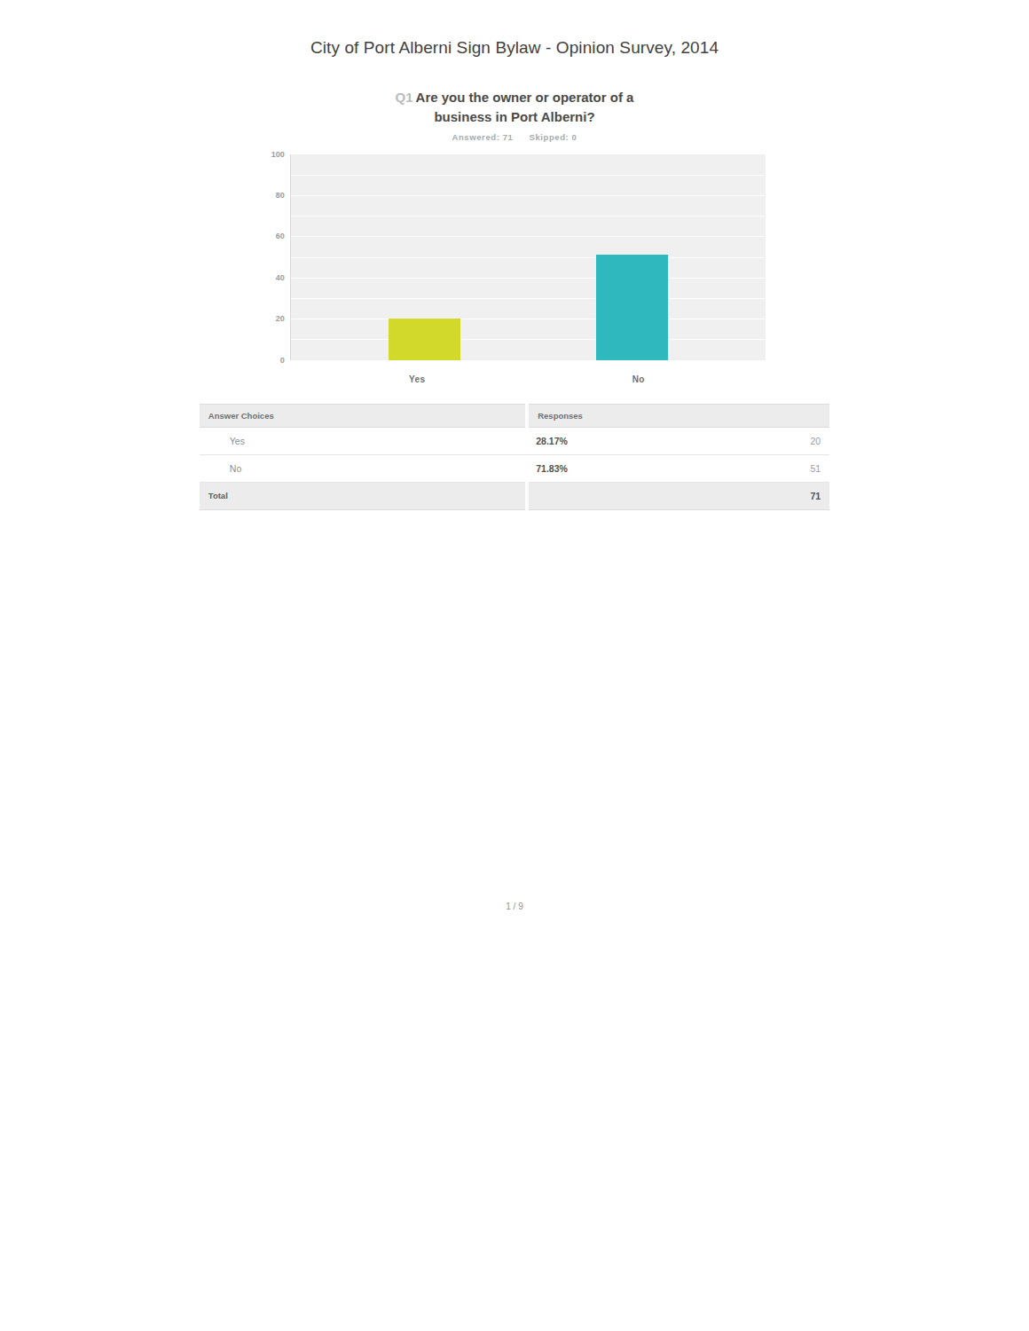City of Port Alberni Sign Bylaw - Opinion Survey, 2014
Q1 Are you the owner or operator of a
business in Port Alberni?
Answered: 71 Skipped: 0
100
80
60
40
20
0
Yes
No
| Answer Choices | Responses |
| --- | --- |
| Yes | 28.17% | 20 |
| No | 71.83% | 51 |
| Total | | 71 |
1 / 9